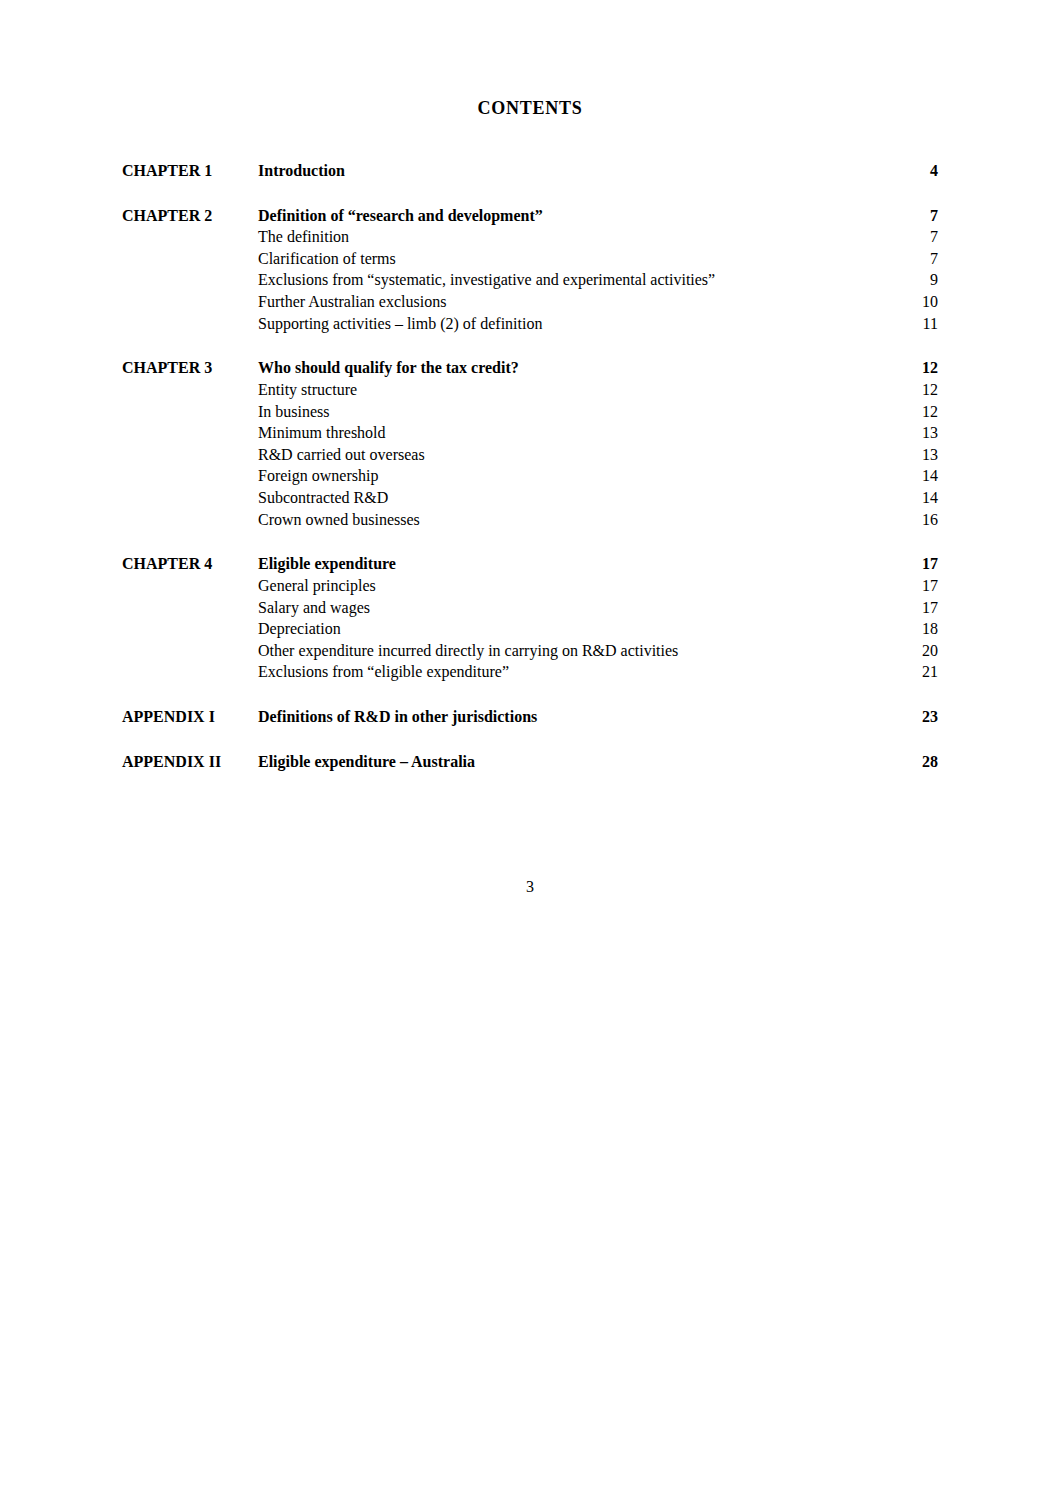CONTENTS
| CHAPTER 1 | Introduction | 4 |
| CHAPTER 2 | Definition of “research and development” | 7 |
| | The definition | 7 |
| | Clarification of terms | 7 |
| | Exclusions from “systematic, investigative and experimental activities” | 9 |
| | Further Australian exclusions | 10 |
| | Supporting activities – limb (2) of definition | 11 |
| CHAPTER 3 | Who should qualify for the tax credit? | 12 |
| | Entity structure | 12 |
| | In business | 12 |
| | Minimum threshold | 13 |
| | R&D carried out overseas | 13 |
| | Foreign ownership | 14 |
| | Subcontracted R&D | 14 |
| | Crown owned businesses | 16 |
| CHAPTER 4 | Eligible expenditure | 17 |
| | General principles | 17 |
| | Salary and wages | 17 |
| | Depreciation | 18 |
| | Other expenditure incurred directly in carrying on R&D activities | 20 |
| | Exclusions from “eligible expenditure” | 21 |
| APPENDIX I | Definitions of R&D in other jurisdictions | 23 |
| APPENDIX II | Eligible expenditure – Australia | 28 |
3